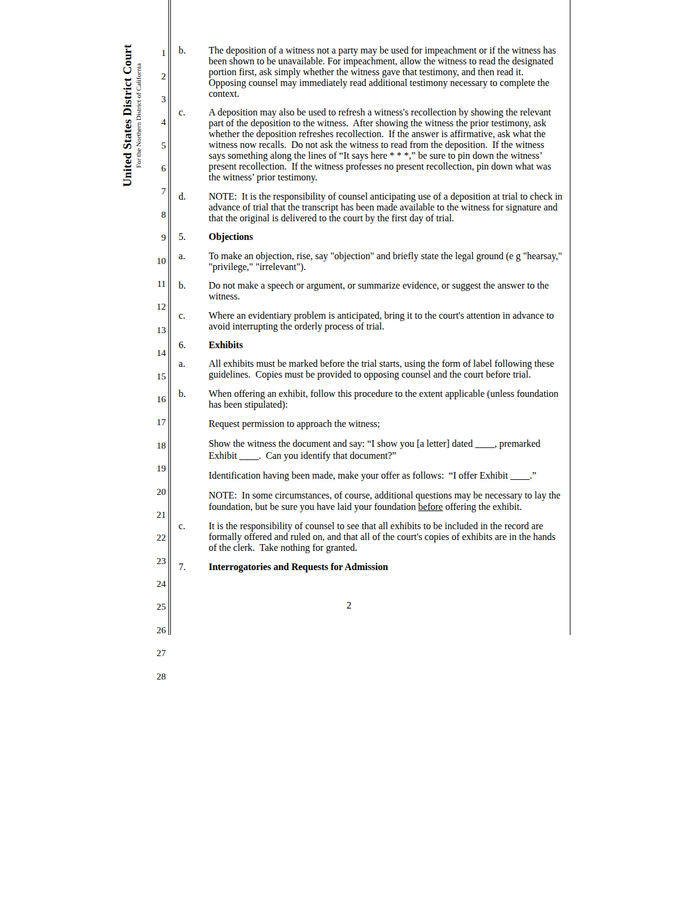United States District Court
For the Northern District of California
1
2
3
4
5
6
7
8
9
10
11
12
13
14
15
16
17
18
19
20
21
22
23
24
25
26
27
28
b.
The deposition of a witness not a party may be used for impeachment or if the witness has been shown to be unavailable. For impeachment, allow the witness to read the designated portion first, ask simply whether the witness gave that testimony, and then read it. Opposing counsel may immediately read additional testimony necessary to complete the context.
c.
A deposition may also be used to refresh a witness's recollection by showing the relevant part of the deposition to the witness. After showing the witness the prior testimony, ask whether the deposition refreshes recollection. If the answer is affirmative, ask what the witness now recalls. Do not ask the witness to read from the deposition. If the witness says something along the lines of “It says here * * *,” be sure to pin down the witness’ present recollection. If the witness professes no present recollection, pin down what was the witness’ prior testimony.
d.
NOTE: It is the responsibility of counsel anticipating use of a deposition at trial to check in advance of trial that the transcript has been made available to the witness for signature and that the original is delivered to the court by the first day of trial.
5.
Objections
a.
To make an objection, rise, say "objection" and briefly state the legal ground (e g "hearsay," "privilege," "irrelevant").
b.
Do not make a speech or argument, or summarize evidence, or suggest the answer to the witness.
c.
Where an evidentiary problem is anticipated, bring it to the court's attention in advance to avoid interrupting the orderly process of trial.
6.
Exhibits
a.
All exhibits must be marked before the trial starts, using the form of label following these guidelines. Copies must be provided to opposing counsel and the court before trial.
b.
When offering an exhibit, follow this procedure to the extent applicable (unless foundation has been stipulated):
Request permission to approach the witness;
Show the witness the document and say: “I show you [a letter] dated ____, premarked Exhibit ____. Can you identify that document?”
Identification having been made, make your offer as follows: “I offer Exhibit ____.”
NOTE: In some circumstances, of course, additional questions may be necessary to lay the foundation, but be sure you have laid your foundation before offering the exhibit.
c.
It is the responsibility of counsel to see that all exhibits to be included in the record are formally offered and ruled on, and that all of the court's copies of exhibits are in the hands of the clerk. Take nothing for granted.
7.
Interrogatories and Requests for Admission
2